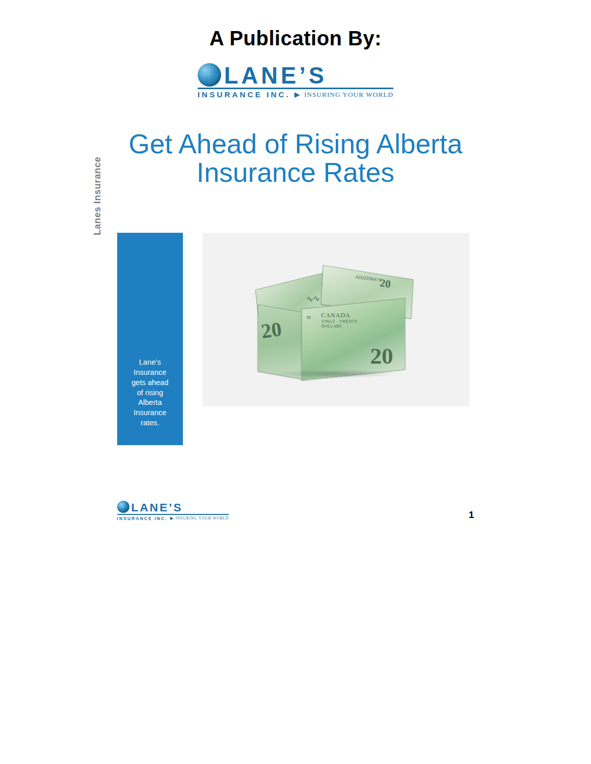A Publication By:
LANE’S
INSURANCE INC. ▶ INSURING YOUR WORLD
Get Ahead of Rising Alberta
Insurance Rates
Lanes Insurance
Lane’s
Insurance
gets ahead
of rising
Alberta
Insurance
rates.
20 20 20 = CANADAVINGT · TWENTY
DOLLARS AZU2236476 ∿∿
LANE’S
INSURANCE INC. ▶ INSURING YOUR WORLD
1